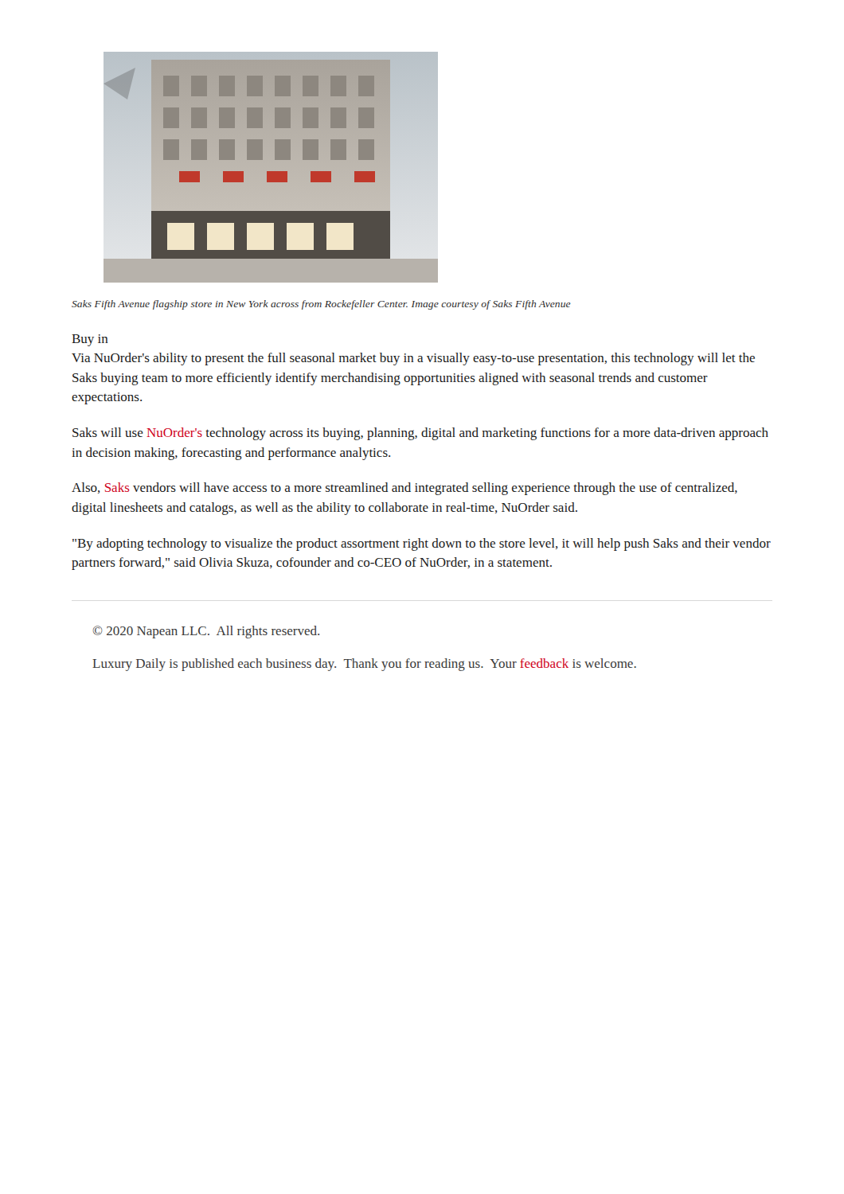Saks Fifth Avenue flagship store in New York across from Rockefeller Center. Image courtesy of Saks Fifth Avenue
Buy in
Via NuOrder's ability to present the full seasonal market buy in a visually easy-to-use presentation, this technology will let the Saks buying team to more efficiently identify merchandising opportunities aligned with seasonal trends and customer expectations.
Saks will use NuOrder's technology across its buying, planning, digital and marketing functions for a more data-driven approach in decision making, forecasting and performance analytics.
Also, Saks vendors will have access to a more streamlined and integrated selling experience through the use of centralized, digital linesheets and catalogs, as well as the ability to collaborate in real-time, NuOrder said.
"By adopting technology to visualize the product assortment right down to the store level, it will help push Saks and their vendor partners forward," said Olivia Skuza, cofounder and co-CEO of NuOrder, in a statement.
© 2020 Napean LLC. All rights reserved.
Luxury Daily is published each business day. Thank you for reading us. Your feedback is welcome.